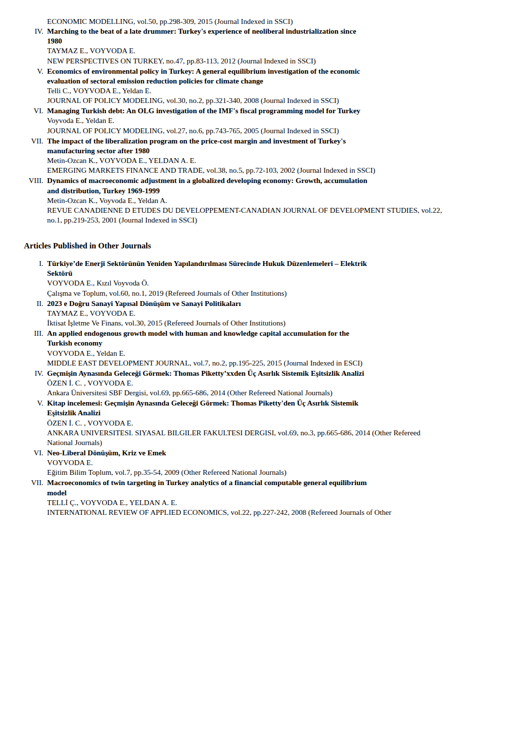ECONOMIC MODELLING, vol.50, pp.298-309, 2015 (Journal Indexed in SSCI)
IV. Marching to the beat of a late drummer: Turkey's experience of neoliberal industrialization since 1980 TAYMAZ E., VOYVODA E. NEW PERSPECTIVES ON TURKEY, no.47, pp.83-113, 2012 (Journal Indexed in SSCI)
V. Economics of environmental policy in Turkey: A general equilibrium investigation of the economic evaluation of sectoral emission reduction policies for climate change Telli C., VOYVODA E., Yeldan E. JOURNAL OF POLICY MODELING, vol.30, no.2, pp.321-340, 2008 (Journal Indexed in SSCI)
VI. Managing Turkish debt: An OLG investigation of the IMF's fiscal programming model for Turkey Voyvoda E., Yeldan E. JOURNAL OF POLICY MODELING, vol.27, no.6, pp.743-765, 2005 (Journal Indexed in SSCI)
VII. The impact of the liberalization program on the price-cost margin and investment of Turkey's manufacturing sector after 1980 Metin-Ozcan K., VOYVODA E., YELDAN A. E. EMERGING MARKETS FINANCE AND TRADE, vol.38, no.5, pp.72-103, 2002 (Journal Indexed in SSCI)
VIII. Dynamics of macroeconomic adjustment in a globalized developing economy: Growth, accumulation and distribution, Turkey 1969-1999 Metin-Ozcan K., Voyvoda E., Yeldan A. REVUE CANADIENNE D ETUDES DU DEVELOPPEMENT-CANADIAN JOURNAL OF DEVELOPMENT STUDIES, vol.22, no.1, pp.219-253, 2001 (Journal Indexed in SSCI)
Articles Published in Other Journals
I. Türkiye’de Enerji Sektörünün Yeniden Yapılandırılması Sürecinde Hukuk Düzenlemeleri – Elektrik Sektörü VOYVODA E., Kızıl Voyvoda Ö. Çalışma ve Toplum, vol.60, no.1, 2019 (Refereed Journals of Other Institutions)
II. 2023 e Doğru Sanayi Yapısal Dönüşüm ve Sanayi Politikaları TAYMAZ E., VOYVODA E. İktisat İşletme Ve Finans, vol.30, 2015 (Refereed Journals of Other Institutions)
III. An applied endogenous growth model with human and knowledge capital accumulation for the Turkish economy VOYVODA E., Yeldan E. MIDDLE EAST DEVELOPMENT JOURNAL, vol.7, no.2, pp.195-225, 2015 (Journal Indexed in ESCI)
IV. Geçmişin Aynasında Geleceği Görmek: Thomas Piketty’xxden Üç Asırlık Sistemik Eşitsizlik Analizi ÖZEN İ. C. , VOYVODA E. Ankara Üniversitesi SBF Dergisi, vol.69, pp.665-686, 2014 (Other Refereed National Journals)
V. Kitap incelemesi: Geçmişin Aynasında Geleceği Görmek: Thomas Piketty'den Üç Asırlık Sistemik Eşitsizlik Analizi ÖZEN İ. C. , VOYVODA E. ANKARA UNIVERSITESI. SIYASAL BILGILER FAKULTESI DERGISI, vol.69, no.3, pp.665-686, 2014 (Other Refereed National Journals)
VI. Neo-Liberal Dönüşüm, Kriz ve Emek VOYVODA E. Eğitim Bilim Toplum, vol.7, pp.35-54, 2009 (Other Refereed National Journals)
VII. Macroeconomics of twin targeting in Turkey analytics of a financial computable general equilibrium model TELLİ Ç., VOYVODA E., YELDAN A. E. INTERNATIONAL REVIEW OF APPLIED ECONOMICS, vol.22, pp.227-242, 2008 (Refereed Journals of Other